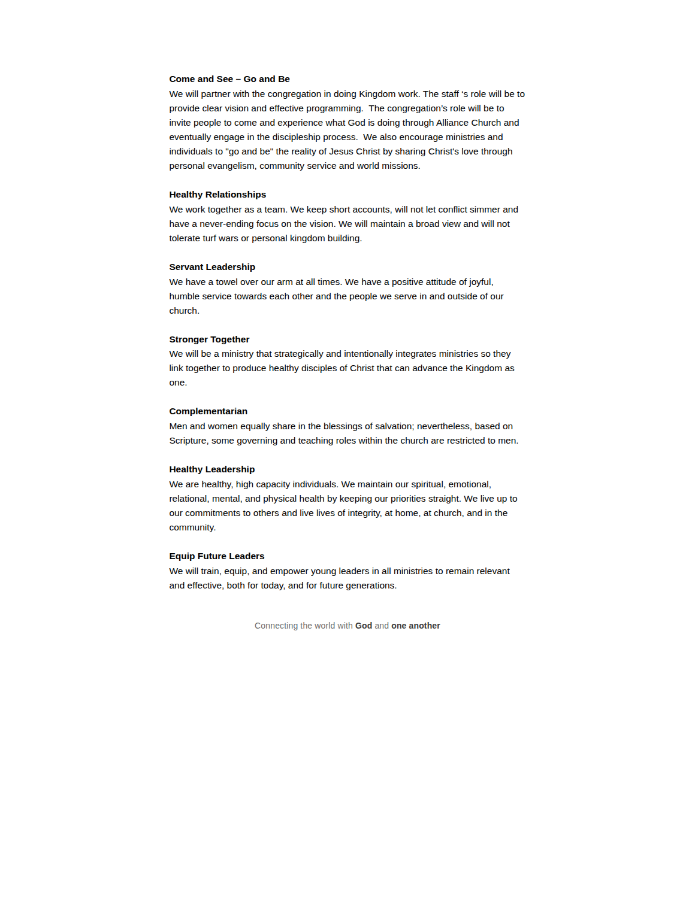Come and See – Go and Be
We will partner with the congregation in doing Kingdom work. The staff ‘s role will be to provide clear vision and effective programming. The congregation’s role will be to invite people to come and experience what God is doing through Alliance Church and eventually engage in the discipleship process. We also encourage ministries and individuals to "go and be" the reality of Jesus Christ by sharing Christ's love through personal evangelism, community service and world missions.
Healthy Relationships
We work together as a team. We keep short accounts, will not let conflict simmer and have a never-ending focus on the vision. We will maintain a broad view and will not tolerate turf wars or personal kingdom building.
Servant Leadership
We have a towel over our arm at all times. We have a positive attitude of joyful, humble service towards each other and the people we serve in and outside of our church.
Stronger Together
We will be a ministry that strategically and intentionally integrates ministries so they link together to produce healthy disciples of Christ that can advance the Kingdom as one.
Complementarian
Men and women equally share in the blessings of salvation; nevertheless, based on Scripture, some governing and teaching roles within the church are restricted to men.
Healthy Leadership
We are healthy, high capacity individuals. We maintain our spiritual, emotional, relational, mental, and physical health by keeping our priorities straight. We live up to our commitments to others and live lives of integrity, at home, at church, and in the community.
Equip Future Leaders
We will train, equip, and empower young leaders in all ministries to remain relevant and effective, both for today, and for future generations.
Connecting the world with God and one another